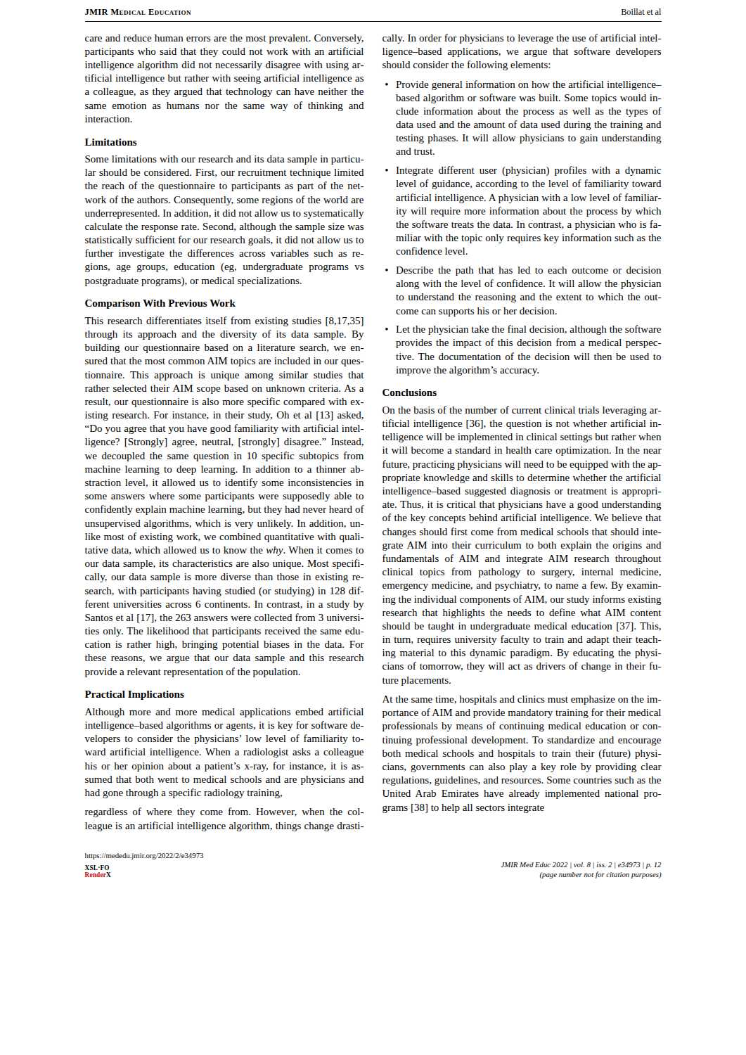JMIR Medical Education Boillat et al
care and reduce human errors are the most prevalent. Conversely, participants who said that they could not work with an artificial intelligence algorithm did not necessarily disagree with using artificial intelligence but rather with seeing artificial intelligence as a colleague, as they argued that technology can have neither the same emotion as humans nor the same way of thinking and interaction.
Limitations
Some limitations with our research and its data sample in particular should be considered. First, our recruitment technique limited the reach of the questionnaire to participants as part of the network of the authors. Consequently, some regions of the world are underrepresented. In addition, it did not allow us to systematically calculate the response rate. Second, although the sample size was statistically sufficient for our research goals, it did not allow us to further investigate the differences across variables such as regions, age groups, education (eg, undergraduate programs vs postgraduate programs), or medical specializations.
Comparison With Previous Work
This research differentiates itself from existing studies [8,17,35] through its approach and the diversity of its data sample. By building our questionnaire based on a literature search, we ensured that the most common AIM topics are included in our questionnaire. This approach is unique among similar studies that rather selected their AIM scope based on unknown criteria. As a result, our questionnaire is also more specific compared with existing research. For instance, in their study, Oh et al [13] asked, “Do you agree that you have good familiarity with artificial intelligence? [Strongly] agree, neutral, [strongly] disagree.” Instead, we decoupled the same question in 10 specific subtopics from machine learning to deep learning. In addition to a thinner abstraction level, it allowed us to identify some inconsistencies in some answers where some participants were supposedly able to confidently explain machine learning, but they had never heard of unsupervised algorithms, which is very unlikely. In addition, unlike most of existing work, we combined quantitative with qualitative data, which allowed us to know the why. When it comes to our data sample, its characteristics are also unique. Most specifically, our data sample is more diverse than those in existing research, with participants having studied (or studying) in 128 different universities across 6 continents. In contrast, in a study by Santos et al [17], the 263 answers were collected from 3 universities only. The likelihood that participants received the same education is rather high, bringing potential biases in the data. For these reasons, we argue that our data sample and this research provide a relevant representation of the population.
Practical Implications
Although more and more medical applications embed artificial intelligence–based algorithms or agents, it is key for software developers to consider the physicians’ low level of familiarity toward artificial intelligence. When a radiologist asks a colleague his or her opinion about a patient’s x-ray, for instance, it is assumed that both went to medical schools and are physicians and had gone through a specific radiology training,
regardless of where they come from. However, when the colleague is an artificial intelligence algorithm, things change drastically. In order for physicians to leverage the use of artificial intelligence–based applications, we argue that software developers should consider the following elements:
Provide general information on how the artificial intelligence–based algorithm or software was built. Some topics would include information about the process as well as the types of data used and the amount of data used during the training and testing phases. It will allow physicians to gain understanding and trust.
Integrate different user (physician) profiles with a dynamic level of guidance, according to the level of familiarity toward artificial intelligence. A physician with a low level of familiarity will require more information about the process by which the software treats the data. In contrast, a physician who is familiar with the topic only requires key information such as the confidence level.
Describe the path that has led to each outcome or decision along with the level of confidence. It will allow the physician to understand the reasoning and the extent to which the outcome can supports his or her decision.
Let the physician take the final decision, although the software provides the impact of this decision from a medical perspective. The documentation of the decision will then be used to improve the algorithm’s accuracy.
Conclusions
On the basis of the number of current clinical trials leveraging artificial intelligence [36], the question is not whether artificial intelligence will be implemented in clinical settings but rather when it will become a standard in health care optimization. In the near future, practicing physicians will need to be equipped with the appropriate knowledge and skills to determine whether the artificial intelligence–based suggested diagnosis or treatment is appropriate. Thus, it is critical that physicians have a good understanding of the key concepts behind artificial intelligence. We believe that changes should first come from medical schools that should integrate AIM into their curriculum to both explain the origins and fundamentals of AIM and integrate AIM research throughout clinical topics from pathology to surgery, internal medicine, emergency medicine, and psychiatry, to name a few. By examining the individual components of AIM, our study informs existing research that highlights the needs to define what AIM content should be taught in undergraduate medical education [37]. This, in turn, requires university faculty to train and adapt their teaching material to this dynamic paradigm. By educating the physicians of tomorrow, they will act as drivers of change in their future placements.
At the same time, hospitals and clinics must emphasize on the importance of AIM and provide mandatory training for their medical professionals by means of continuing medical education or continuing professional development. To standardize and encourage both medical schools and hospitals to train their (future) physicians, governments can also play a key role by providing clear regulations, guidelines, and resources. Some countries such as the United Arab Emirates have already implemented national programs [38] to help all sectors integrate
https://mededu.jmir.org/2022/2/e34973
XSL·FO
Render X
JMIR Med Educ 2022 | vol. 8 | iss. 2 | e34973 | p. 12
(page number not for citation purposes)